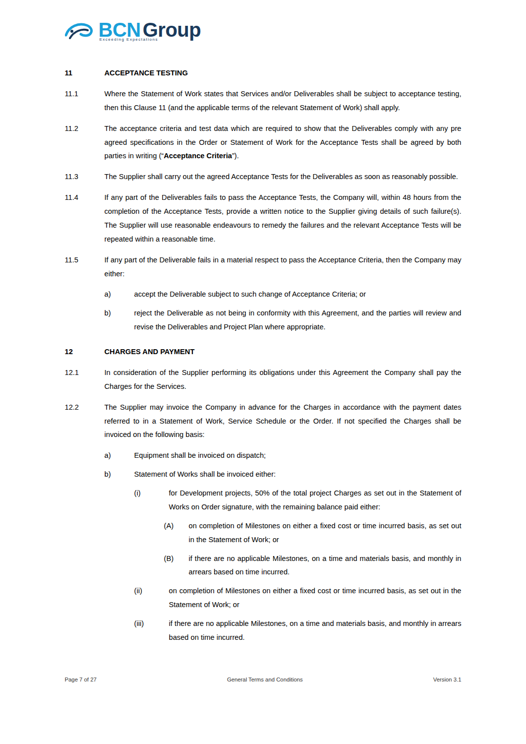BCN Group Exceeding Expectations
11
ACCEPTANCE TESTING
11.1
Where the Statement of Work states that Services and/or Deliverables shall be subject to acceptance testing, then this Clause 11 (and the applicable terms of the relevant Statement of Work) shall apply.
11.2
The acceptance criteria and test data which are required to show that the Deliverables comply with any pre agreed specifications in the Order or Statement of Work for the Acceptance Tests shall be agreed by both parties in writing (“Acceptance Criteria”).
11.3
The Supplier shall carry out the agreed Acceptance Tests for the Deliverables as soon as reasonably possible.
11.4
If any part of the Deliverables fails to pass the Acceptance Tests, the Company will, within 48 hours from the completion of the Acceptance Tests, provide a written notice to the Supplier giving details of such failure(s). The Supplier will use reasonable endeavours to remedy the failures and the relevant Acceptance Tests will be repeated within a reasonable time.
11.5
If any part of the Deliverable fails in a material respect to pass the Acceptance Criteria, then the Company may either:
a)
accept the Deliverable subject to such change of Acceptance Criteria; or
b)
reject the Deliverable as not being in conformity with this Agreement, and the parties will review and revise the Deliverables and Project Plan where appropriate.
12
CHARGES AND PAYMENT
12.1
In consideration of the Supplier performing its obligations under this Agreement the Company shall pay the Charges for the Services.
12.2
The Supplier may invoice the Company in advance for the Charges in accordance with the payment dates referred to in a Statement of Work, Service Schedule or the Order. If not specified the Charges shall be invoiced on the following basis:
a)
Equipment shall be invoiced on dispatch;
b)
Statement of Works shall be invoiced either:
(i)
for Development projects, 50% of the total project Charges as set out in the Statement of Works on Order signature, with the remaining balance paid either:
(A)
on completion of Milestones on either a fixed cost or time incurred basis, as set out in the Statement of Work; or
(B)
if there are no applicable Milestones, on a time and materials basis, and monthly in arrears based on time incurred.
(ii)
on completion of Milestones on either a fixed cost or time incurred basis, as set out in the Statement of Work; or
(iii)
if there are no applicable Milestones, on a time and materials basis, and monthly in arrears based on time incurred.
Page 7 of 27
General Terms and Conditions
Version 3.1